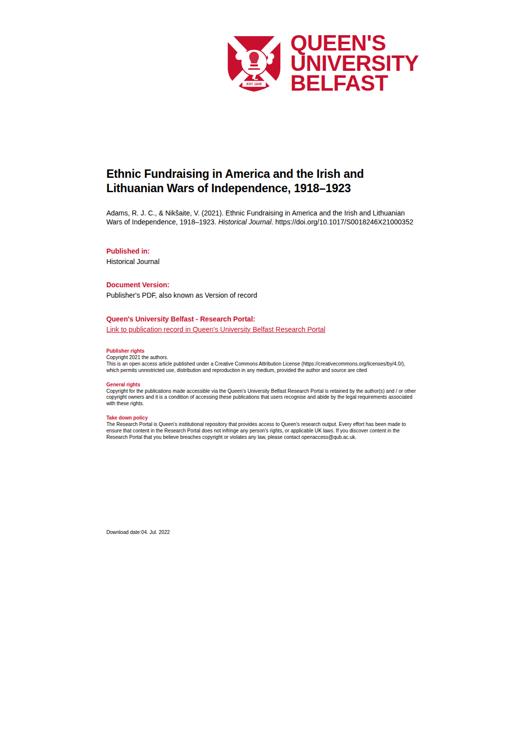EST 1845
QUEEN'S UNIVERSITY BELFAST
Ethnic Fundraising in America and the Irish and Lithuanian Wars of Independence, 1918–1923
Adams, R. J. C., & Nikšaite, V. (2021). Ethnic Fundraising in America and the Irish and Lithuanian Wars of Independence, 1918–1923. Historical Journal. https://doi.org/10.1017/S0018246X21000352
Published in:
Historical Journal
Document Version:
Publisher's PDF, also known as Version of record
Queen's University Belfast - Research Portal:
Link to publication record in Queen's University Belfast Research Portal
Publisher rights
Copyright 2021 the authors.
This is an open access article published under a Creative Commons Attribution License (https://creativecommons.org/licenses/by/4.0/), which permits unrestricted use, distribution and reproduction in any medium, provided the author and source are cited
General rights
Copyright for the publications made accessible via the Queen's University Belfast Research Portal is retained by the author(s) and / or other copyright owners and it is a condition of accessing these publications that users recognise and abide by the legal requirements associated with these rights.
Take down policy
The Research Portal is Queen's institutional repository that provides access to Queen's research output. Every effort has been made to ensure that content in the Research Portal does not infringe any person's rights, or applicable UK laws. If you discover content in the Research Portal that you believe breaches copyright or violates any law, please contact openaccess@qub.ac.uk.
Download date:04. Jul. 2022